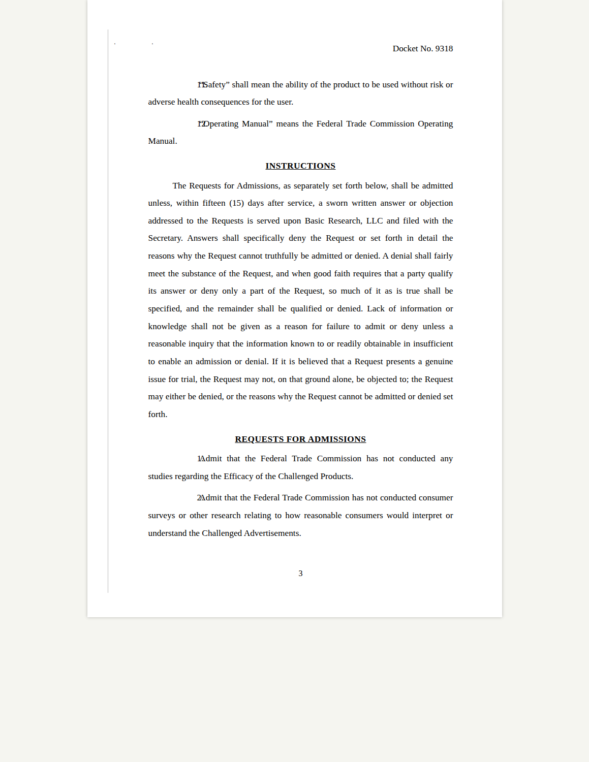. .
Docket No. 9318
11.“Safety” shall mean the ability of the product to be used without risk or adverse health consequences for the user.
12.“Operating Manual” means the Federal Trade Commission Operating Manual.
INSTRUCTIONS
The Requests for Admissions, as separately set forth below, shall be admitted unless, within fifteen (15) days after service, a sworn written answer or objection addressed to the Requests is served upon Basic Research, LLC and filed with the Secretary. Answers shall specifically deny the Request or set forth in detail the reasons why the Request cannot truthfully be admitted or denied. A denial shall fairly meet the substance of the Request, and when good faith requires that a party qualify its answer or deny only a part of the Request, so much of it as is true shall be specified, and the remainder shall be qualified or denied. Lack of information or knowledge shall not be given as a reason for failure to admit or deny unless a reasonable inquiry that the information known to or readily obtainable in insufficient to enable an admission or denial. If it is believed that a Request presents a genuine issue for trial, the Request may not, on that ground alone, be objected to; the Request may either be denied, or the reasons why the Request cannot be admitted or denied set forth.
REQUESTS FOR ADMISSIONS
1. Admit that the Federal Trade Commission has not conducted any studies regarding the Efficacy of the Challenged Products.
2. Admit that the Federal Trade Commission has not conducted consumer surveys or other research relating to how reasonable consumers would interpret or understand the Challenged Advertisements.
3